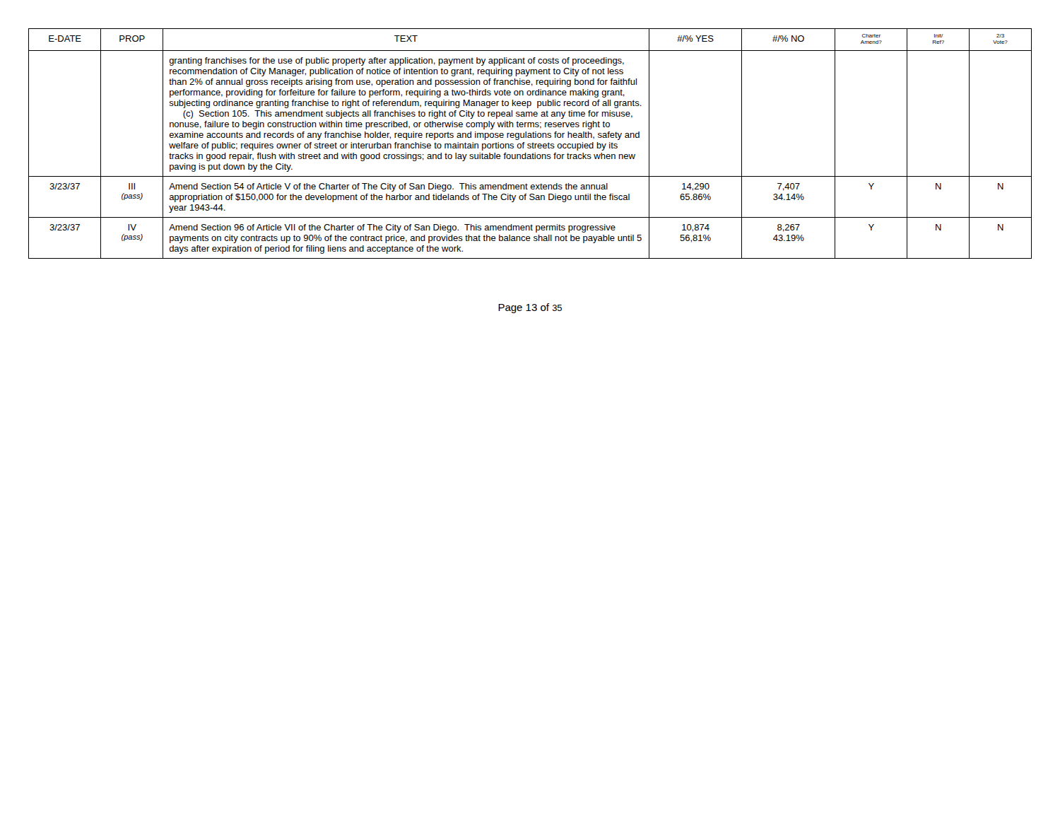| E-DATE | PROP | TEXT | #/% YES | #/% NO | Charter Amend? | Init/ Ref? | 2/3 Vote? |
| --- | --- | --- | --- | --- | --- | --- | --- |
| | | granting franchises for the use of public property after application, payment by applicant of costs of proceedings, recommendation of City Manager, publication of notice of intention to grant, requiring payment to City of not less than 2% of annual gross receipts arising from use, operation and possession of franchise, requiring bond for faithful performance, providing for forfeiture for failure to perform, requiring a two-thirds vote on ordinance making grant, subjecting ordinance granting franchise to right of referendum, requiring Manager to keep public record of all grants. (c) Section 105. This amendment subjects all franchises to right of City to repeal same at any time for misuse, nonuse, failure to begin construction within time prescribed, or otherwise comply with terms; reserves right to examine accounts and records of any franchise holder, require reports and impose regulations for health, safety and welfare of public; requires owner of street or interurban franchise to maintain portions of streets occupied by its tracks in good repair, flush with street and with good crossings; and to lay suitable foundations for tracks when new paving is put down by the City. | | | | | |
| 3/23/37 | III (pass) | Amend Section 54 of Article V of the Charter of The City of San Diego. This amendment extends the annual appropriation of $150,000 for the development of the harbor and tidelands of The City of San Diego until the fiscal year 1943-44. | 14,290 65.86% | 7,407 34.14% | Y | N | N |
| 3/23/37 | IV (pass) | Amend Section 96 of Article VII of the Charter of The City of San Diego. This amendment permits progressive payments on city contracts up to 90% of the contract price, and provides that the balance shall not be payable until 5 days after expiration of period for filing liens and acceptance of the work. | 10,874 56,81% | 8,267 43.19% | Y | N | N |
Page 13 of 35